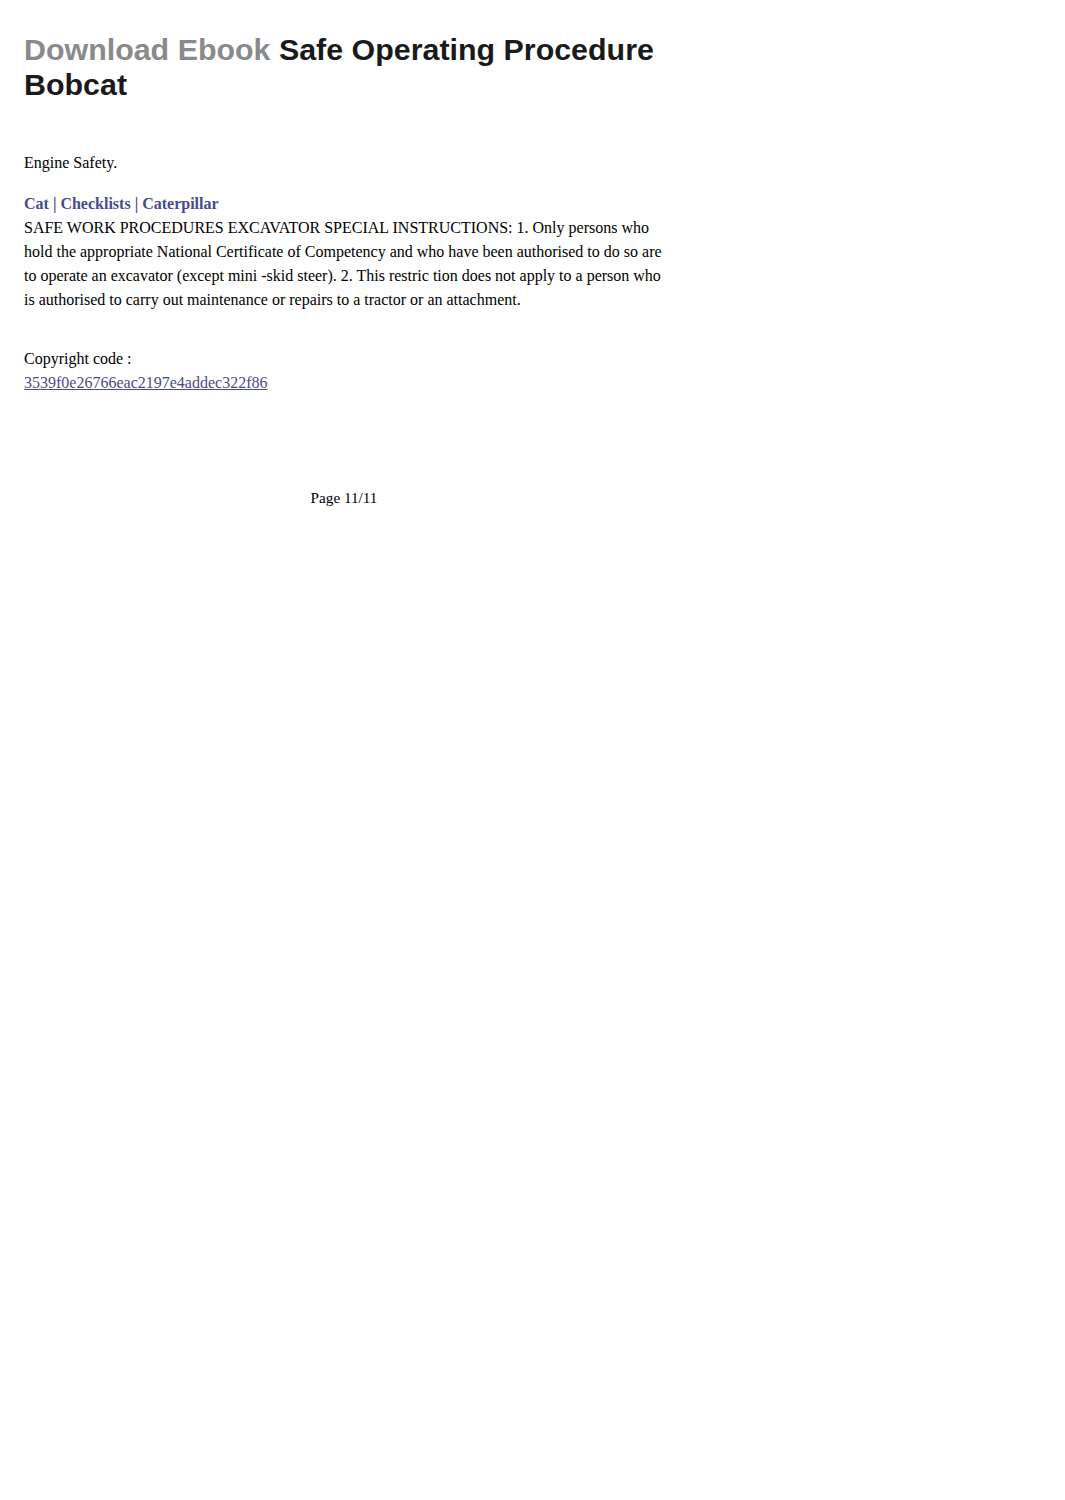Download Ebook Safe Operating Procedure Bobcat
Engine Safety.
Cat | Checklists | Caterpillar
SAFE WORK PROCEDURES EXCAVATOR SPECIAL INSTRUCTIONS: 1. Only persons who hold the appropriate National Certificate of Competency and who have been authorised to do so are to operate an excavator (except mini -skid steer). 2. This restric tion does not apply to a person who is authorised to carry out maintenance or repairs to a tractor or an attachment.
Copyright code :
3539f0e26766eac2197e4addec322f86
Page 11/11